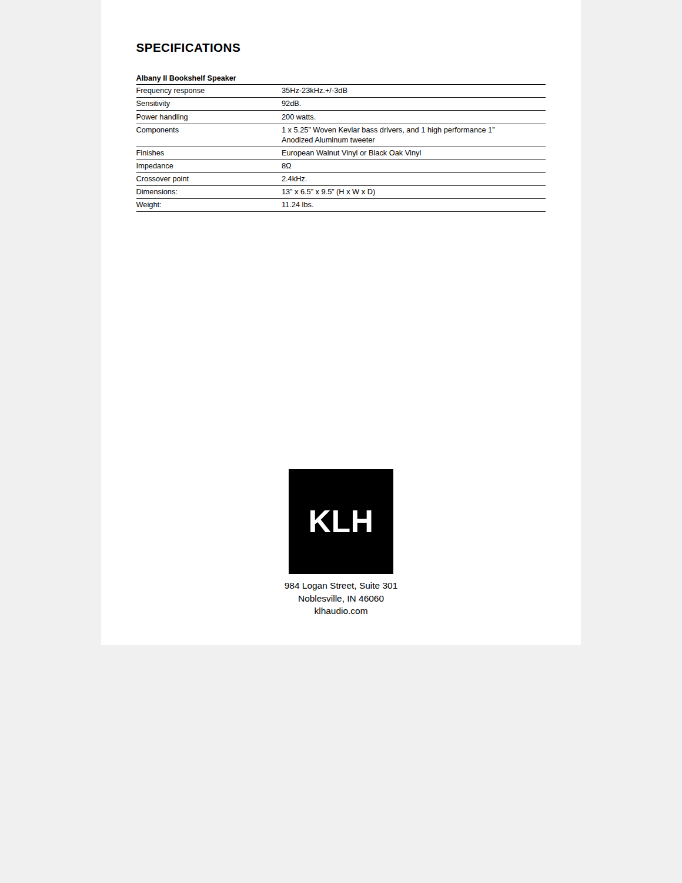SPECIFICATIONS
Albany II Bookshelf Speaker
| Frequency response | 35Hz-23kHz.+/-3dB |
| Sensitivity | 92dB. |
| Power handling | 200 watts. |
| Components | 1 x 5.25” Woven Kevlar bass drivers, and 1 high performance 1” Anodized Aluminum tweeter |
| Finishes | European Walnut Vinyl or Black Oak Vinyl |
| Impedance | 8Ω |
| Crossover point | 2.4kHz. |
| Dimensions: | 13” x 6.5” x 9.5” (H x W x D) |
| Weight: | 11.24 lbs. |
KLH
984 Logan Street, Suite 301
Noblesville, IN 46060
klhaudio.com